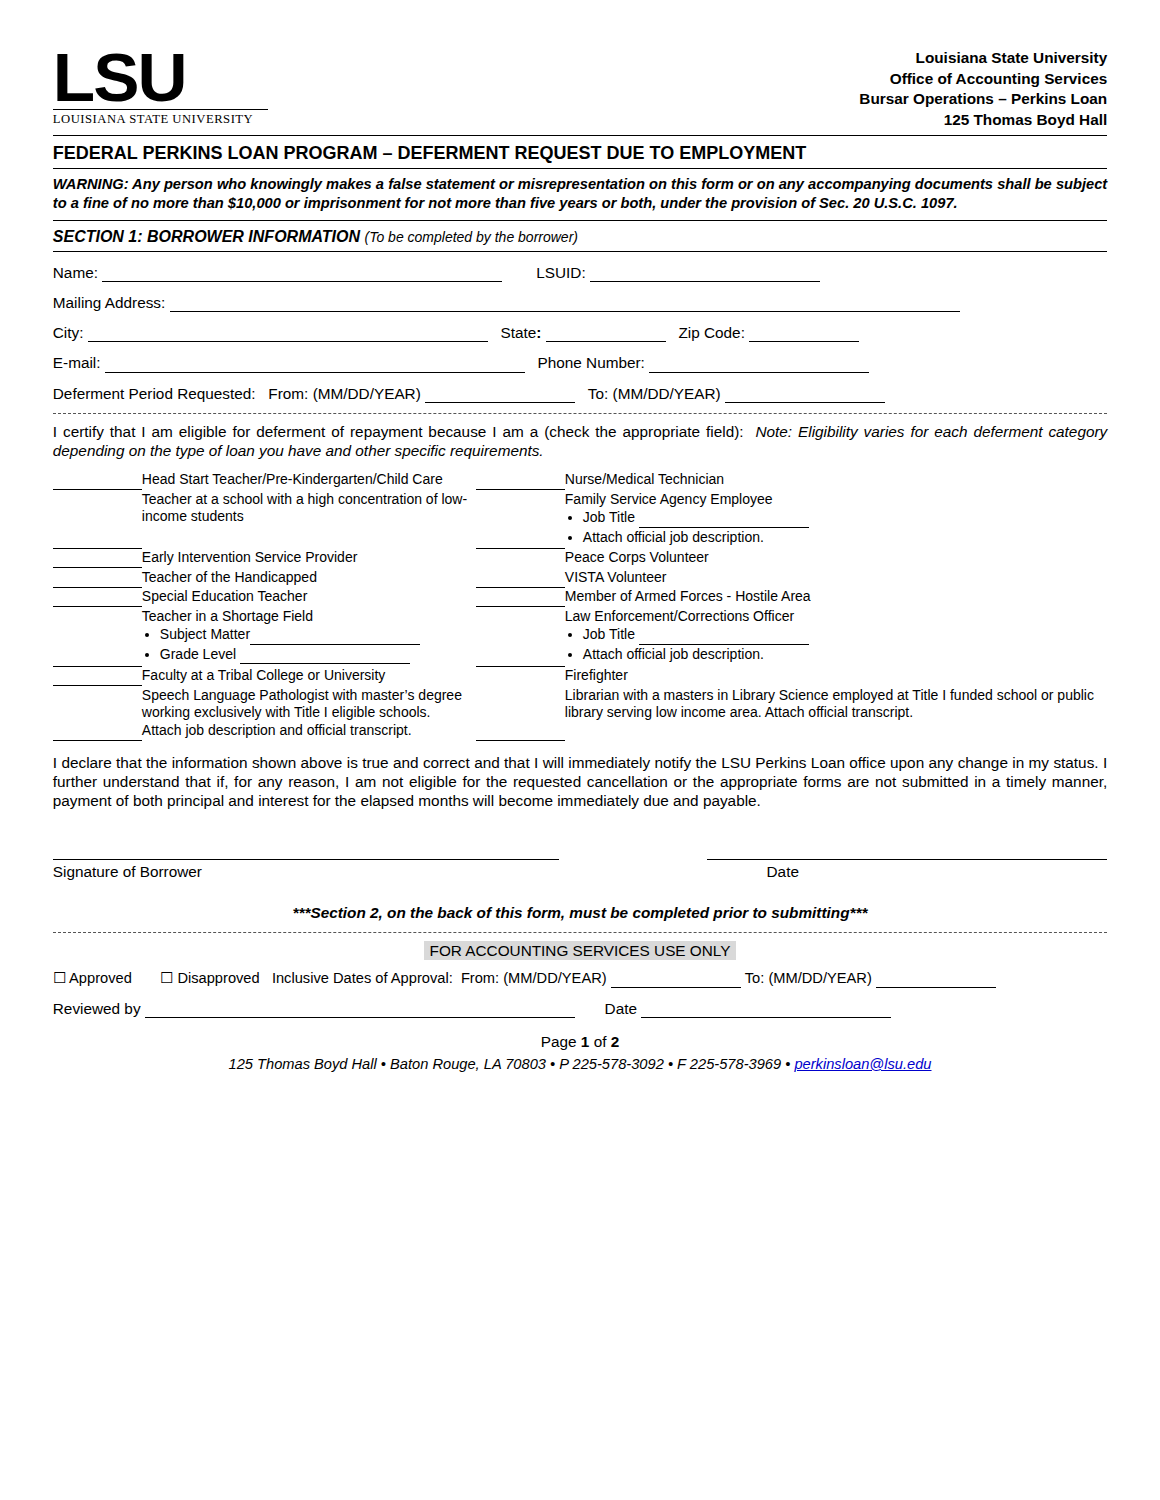LSU
LOUISIANA STATE UNIVERSITY
Louisiana State University
Office of Accounting Services
Bursar Operations – Perkins Loan
125 Thomas Boyd Hall
FEDERAL PERKINS LOAN PROGRAM – DEFERMENT REQUEST DUE TO EMPLOYMENT
WARNING: Any person who knowingly makes a false statement or misrepresentation on this form or on any accompanying documents shall be subject to a fine of no more than $10,000 or imprisonment for not more than five years or both, under the provision of Sec. 20 U.S.C. 1097.
SECTION 1: BORROWER INFORMATION (To be completed by the borrower)
Name: LSUID:
Mailing Address:
City: State: Zip Code:
E-mail: Phone Number:
Deferment Period Requested: From: (MM/DD/YEAR) To: (MM/DD/YEAR)
I certify that I am eligible for deferment of repayment because I am a (check the appropriate field): Note: Eligibility varies for each deferment category depending on the type of loan you have and other specific requirements.
| | Head Start Teacher/Pre-Kindergarten/Child Care | | Nurse/Medical Technician |
| | Teacher at a school with a high concentration of low-income students | | Family Service Agency Employee Job Title Attach official job description. |
| | Early Intervention Service Provider | | Peace Corps Volunteer |
| | Teacher of the Handicapped | | VISTA Volunteer |
| | Special Education Teacher | | Member of Armed Forces - Hostile Area |
| | Teacher in a Shortage Field Subject Matter Grade Level | | Law Enforcement/Corrections Officer Job Title Attach official job description. |
| | Faculty at a Tribal College or University | | Firefighter |
| | Speech Language Pathologist with master’s degree working exclusively with Title I eligible schools. Attach job description and official transcript. | | Librarian with a masters in Library Science employed at Title I funded school or public library serving low income area. Attach official transcript. |
I declare that the information shown above is true and correct and that I will immediately notify the LSU Perkins Loan office upon any change in my status. I further understand that if, for any reason, I am not eligible for the requested cancellation or the appropriate forms are not submitted in a timely manner, payment of both principal and interest for the elapsed months will become immediately due and payable.
Signature of Borrower
Date
***Section 2, on the back of this form, must be completed prior to submitting***
FOR ACCOUNTING SERVICES USE ONLY
☐ Approved ☐ Disapproved Inclusive Dates of Approval: From: (MM/DD/YEAR) To: (MM/DD/YEAR)
Reviewed by Date
Page 1 of 2
125 Thomas Boyd Hall • Baton Rouge, LA 70803 • P 225-578-3092 • F 225-578-3969 • perkinsloan@lsu.edu